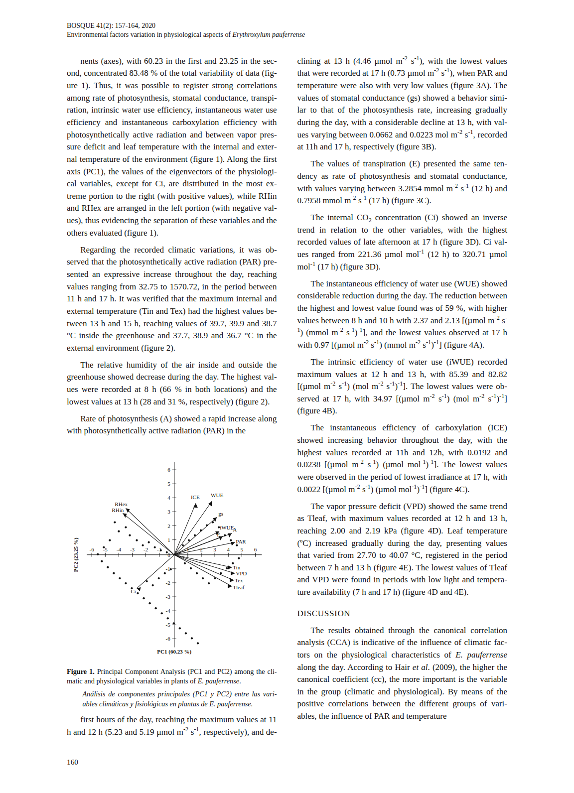BOSQUE 41(2): 157-164, 2020 Environmental factors variation in physiological aspects of Erythroxylum pauferrense
nents (axes), with 60.23 in the first and 23.25 in the second, concentrated 83.48 % of the total variability of data (figure 1). Thus, it was possible to register strong correlations among rate of photosynthesis, stomatal conductance, transpiration, intrinsic water use efficiency, instantaneous water use efficiency and instantaneous carboxylation efficiency with photosynthetically active radiation and between vapor pressure deficit and leaf temperature with the internal and external temperature of the environment (figure 1). Along the first axis (PC1), the values of the eigenvectors of the physiological variables, except for Ci, are distributed in the most extreme portion to the right (with positive values), while RHin and RHex are arranged in the left portion (with negative values), thus evidencing the separation of these variables and the others evaluated (figure 1).
Regarding the recorded climatic variations, it was observed that the photosynthetically active radiation (PAR) presented an expressive increase throughout the day, reaching values ranging from 32.75 to 1570.72, in the period between 11 h and 17 h. It was verified that the maximum internal and external temperature (Tin and Tex) had the highest values between 13 h and 15 h, reaching values of 39.7, 39.9 and 38.7 °C inside the greenhouse and 37.7, 38.9 and 36.7 °C in the external environment (figure 2).
The relative humidity of the air inside and outside the greenhouse showed decrease during the day. The highest values were recorded at 8 h (66 % in both locations) and the lowest values at 13 h (28 and 31 %, respectively) (figure 2).
Rate of photosynthesis (A) showed a rapid increase along with photosynthetically active radiation (PAR) in the
Principal Component Analysis biplot (PC1 and PC2) Biplot showing vectors for ICE, WUE, gs, iWUE, E, A, PAR, Tin, VPD, Tex, Tleaf, Ci, RHex and RHin, with scattered sample points. PC1 explains 60.23 percent and PC2 explains 23.25 percent of variance. -6 -5 -4 -3 -2 -1 1 2 3 4 5 6 6 5 4 3 2 1 0 -1 -2 -3 -4 -5 -6 PC1 (60.23 %) PC2 (23.25 %) ICE WUE gs iWUE E A PAR Tin VPD Tex Tleaf Ci RHex RHin
Figure 1. Principal Component Analysis (PC1 and PC2) among the climatic and physiological variables in plants of E. pauferrense. Análisis de componentes principales (PC1 y PC2) entre las variables climáticas y fisiológicas en plantas de E. pauferrense.
first hours of the day, reaching the maximum values at 11 h and 12 h (5.23 and 5.19 µmol m-2 s-1, respectively), and declining at 13 h (4.46 µmol m-2 s-1), with the lowest values that were recorded at 17 h (0.73 µmol m-2 s-1), when PAR and temperature were also with very low values (figure 3A). The values of stomatal conductance (gs) showed a behavior similar to that of the photosynthesis rate, increasing gradually during the day, with a considerable decline at 13 h, with values varying between 0.0662 and 0.0223 mol m-2 s-1, recorded at 11h and 17 h, respectively (figure 3B).
The values of transpiration (E) presented the same tendency as rate of photosynthesis and stomatal conductance, with values varying between 3.2854 mmol m-2 s-1 (12 h) and 0.7958 mmol m-2 s-1 (17 h) (figure 3C).
The internal CO2 concentration (Ci) showed an inverse trend in relation to the other variables, with the highest recorded values of late afternoon at 17 h (figure 3D). Ci values ranged from 221.36 µmol mol-1 (12 h) to 320.71 µmol mol-1 (17 h) (figure 3D).
The instantaneous efficiency of water use (WUE) showed considerable reduction during the day. The reduction between the highest and lowest value found was of 59 %, with higher values between 8 h and 10 h with 2.37 and 2.13 [(µmol m-2 s-1) (mmol m-2 s-1)-1], and the lowest values observed at 17 h with 0.97 [(µmol m-2 s-1) (mmol m-2 s-1)-1] (figure 4A).
The intrinsic efficiency of water use (iWUE) recorded maximum values at 12 h and 13 h, with 85.39 and 82.82 [(µmol m-2 s-1) (mol m-2 s-1)-1]. The lowest values were observed at 17 h, with 34.97 [(µmol m-2 s-1) (mol m-2 s-1)-1] (figure 4B).
The instantaneous efficiency of carboxylation (ICE) showed increasing behavior throughout the day, with the highest values recorded at 11h and 12h, with 0.0192 and 0.0238 [(µmol m-2 s-1) (µmol mol-1)-1]. The lowest values were observed in the period of lowest irradiance at 17 h, with 0.0022 [(µmol m-2 s-1) (µmol mol-1)-1] (figure 4C).
The vapor pressure deficit (VPD) showed the same trend as Tleaf, with maximum values recorded at 12 h and 13 h, reaching 2.00 and 2.19 kPa (figure 4D). Leaf temperature (ºC) increased gradually during the day, presenting values that varied from 27.70 to 40.07 °C, registered in the period between 7 h and 13 h (figure 4E). The lowest values of Tleaf and VPD were found in periods with low light and temperature availability (7 h and 17 h) (figure 4D and 4E).
Discussion
The results obtained through the canonical correlation analysis (CCA) is indicative of the influence of climatic factors on the physiological characteristics of E. pauferrense along the day. According to Hair et al. (2009), the higher the canonical coefficient (cc), the more important is the variable in the group (climatic and physiological). By means of the positive correlations between the different groups of variables, the influence of PAR and temperature
160